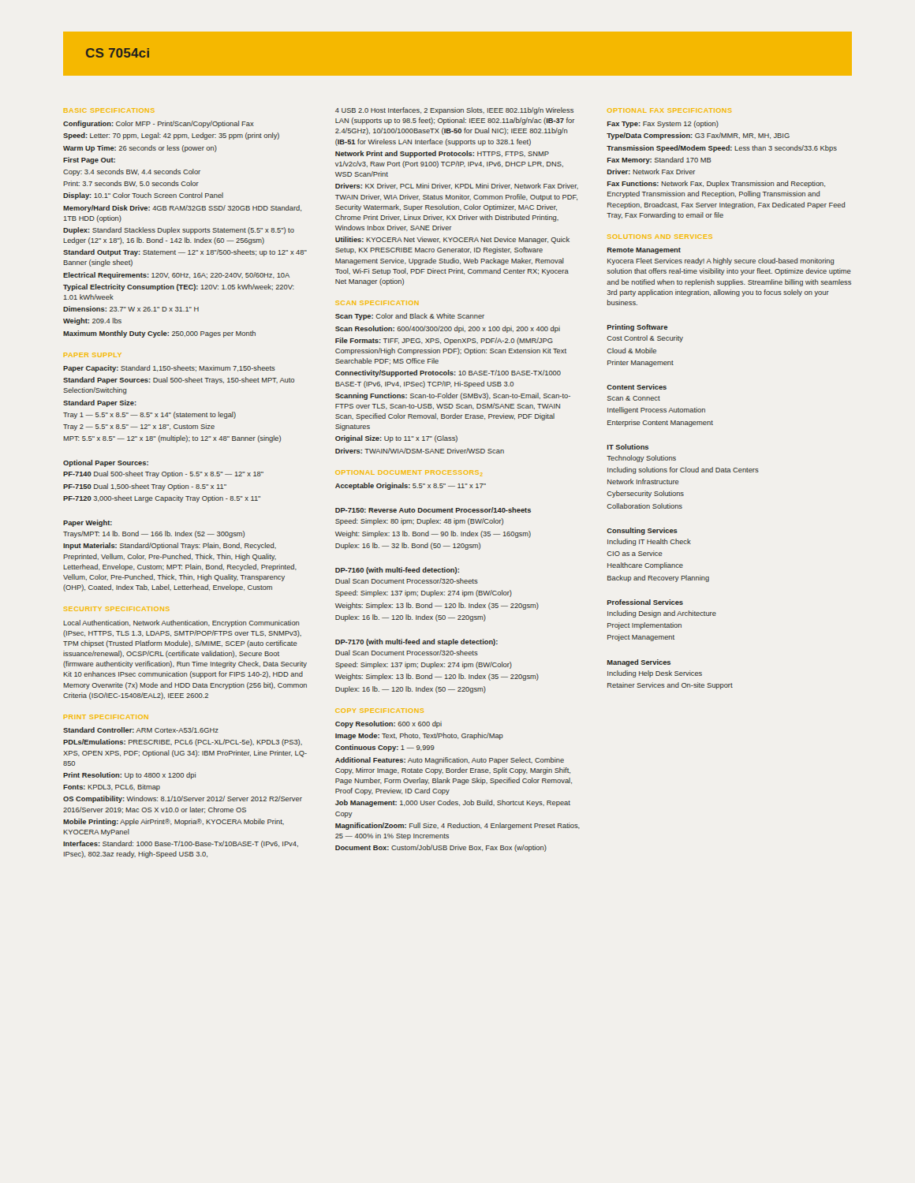CS 7054ci
Basic Specifications
Configuration: Color MFP - Print/Scan/Copy/Optional Fax
Speed: Letter: 70 ppm, Legal: 42 ppm, Ledger: 35 ppm (print only)
Warm Up Time: 26 seconds or less (power on)
First Page Out:
Copy: 3.4 seconds BW, 4.4 seconds Color
Print: 3.7 seconds BW, 5.0 seconds Color
Display: 10.1" Color Touch Screen Control Panel
Memory/Hard Disk Drive: 4GB RAM/32GB SSD/ 320GB HDD Standard, 1TB HDD (option)
Duplex: Standard Stackless Duplex supports Statement (5.5" x 8.5") to Ledger (12" x 18"), 16 lb. Bond - 142 lb. Index (60 — 256gsm)
Standard Output Tray: Statement — 12" x 18"/500-sheets; up to 12" x 48" Banner (single sheet)
Electrical Requirements: 120V, 60Hz, 16A; 220-240V, 50/60Hz, 10A
Typical Electricity Consumption (TEC): 120V: 1.05 kWh/week; 220V: 1.01 kWh/week
Dimensions: 23.7" W x 26.1" D x 31.1" H
Weight: 209.4 lbs
Maximum Monthly Duty Cycle: 250,000 Pages per Month
Paper Supply
Paper Capacity: Standard 1,150-sheets; Maximum 7,150-sheets
Standard Paper Sources: Dual 500-sheet Trays, 150-sheet MPT, Auto Selection/Switching
Standard Paper Size:
Tray 1 — 5.5" x 8.5" — 8.5" x 14" (statement to legal)
Tray 2 — 5.5" x 8.5" — 12" x 18", Custom Size
MPT: 5.5" x 8.5" — 12" x 18" (multiple); to 12" x 48" Banner (single)
Optional Paper Sources:
PF-7140 Dual 500-sheet Tray Option - 5.5" x 8.5" — 12" x 18"
PF-7150 Dual 1,500-sheet Tray Option - 8.5" x 11"
PF-7120 3,000-sheet Large Capacity Tray Option - 8.5" x 11"
Paper Weight:
Trays/MPT: 14 lb. Bond — 166 lb. Index (52 — 300gsm)
Input Materials: Standard/Optional Trays: Plain, Bond, Recycled, Preprinted, Vellum, Color, Pre-Punched, Thick, Thin, High Quality, Letterhead, Envelope, Custom; MPT: Plain, Bond, Recycled, Preprinted, Vellum, Color, Pre-Punched, Thick, Thin, High Quality, Transparency (OHP), Coated, Index Tab, Label, Letterhead, Envelope, Custom
Security Specifications
Local Authentication, Network Authentication, Encryption Communication (IPsec, HTTPS, TLS 1.3, LDAPS, SMTP/POP/FTPS over TLS, SNMPv3), TPM chipset (Trusted Platform Module), S/MIME, SCEP (auto certificate issuance/renewal), OCSP/CRL (certificate validation), Secure Boot (firmware authenticity verification), Run Time Integrity Check, Data Security Kit 10 enhances IPsec communication (support for FIPS 140-2), HDD and Memory Overwrite (7x) Mode and HDD Data Encryption (256 bit), Common Criteria (ISO/IEC-15408/EAL2), IEEE 2600.2
Print Specification
Standard Controller: ARM Cortex-A53/1.6GHz
PDLs/Emulations: PRESCRIBE, PCL6 (PCL-XL/PCL-5e), KPDL3 (PS3), XPS, OPEN XPS, PDF; Optional (UG 34): IBM ProPrinter, Line Printer, LQ-850
Print Resolution: Up to 4800 x 1200 dpi
Fonts: KPDL3, PCL6, Bitmap
OS Compatibility: Windows: 8.1/10/Server 2012/ Server 2012 R2/Server 2016/Server 2019; Mac OS X v10.0 or later; Chrome OS
Mobile Printing: Apple AirPrint®, Mopria®, KYOCERA Mobile Print, KYOCERA MyPanel
Interfaces: Standard: 1000 Base-T/100-Base-Tx/10BASE-T (IPv6, IPv4, IPsec), 802.3az ready, High-Speed USB 3.0,
4 USB 2.0 Host Interfaces, 2 Expansion Slots, IEEE 802.11b/g/n Wireless LAN (supports up to 98.5 feet); Optional: IEEE 802.11a/b/g/n/ac (IB-37 for 2.4/5GHz), 10/100/1000BaseTX (IB-50 for Dual NIC); IEEE 802.11b/g/n (IB-51 for Wireless LAN Interface (supports up to 328.1 feet)
Network Print and Supported Protocols: HTTPS, FTPS, SNMP v1/v2c/v3, Raw Port (Port 9100) TCP/IP, IPv4, IPv6, DHCP LPR, DNS, WSD Scan/Print
Drivers: KX Driver, PCL Mini Driver, KPDL Mini Driver, Network Fax Driver, TWAIN Driver, WIA Driver, Status Monitor, Common Profile, Output to PDF, Security Watermark, Super Resolution, Color Optimizer, MAC Driver, Chrome Print Driver, Linux Driver, KX Driver with Distributed Printing, Windows Inbox Driver, SANE Driver
Utilities: KYOCERA Net Viewer, KYOCERA Net Device Manager, Quick Setup, KX PRESCRIBE Macro Generator, ID Register, Software Management Service, Upgrade Studio, Web Package Maker, Removal Tool, Wi-Fi Setup Tool, PDF Direct Print, Command Center RX; Kyocera Net Manager (option)
Scan Specification
Scan Type: Color and Black & White Scanner
Scan Resolution: 600/400/300/200 dpi, 200 x 100 dpi, 200 x 400 dpi
File Formats: TIFF, JPEG, XPS, OpenXPS, PDF/A-2.0 (MMR/JPG Compression/High Compression PDF); Option: Scan Extension Kit Text Searchable PDF; MS Office File
Connectivity/Supported Protocols: 10 BASE-T/100 BASE-TX/1000 BASE-T (IPv6, IPv4, IPSec) TCP/IP, Hi-Speed USB 3.0
Scanning Functions: Scan-to-Folder (SMBv3), Scan-to-Email, Scan-to-FTPS over TLS, Scan-to-USB, WSD Scan, DSM/SANE Scan, TWAIN Scan, Specified Color Removal, Border Erase, Preview, PDF Digital Signatures
Original Size: Up to 11" x 17" (Glass)
Drivers: TWAIN/WIA/DSM-SANE Driver/WSD Scan
Optional Document Processors2
Acceptable Originals: 5.5" x 8.5" — 11" x 17"
DP-7150: Reverse Auto Document Processor/140-sheets
Speed: Simplex: 80 ipm; Duplex: 48 ipm (BW/Color)
Weight: Simplex: 13 lb. Bond — 90 lb. Index (35 — 160gsm)
Duplex: 16 lb. — 32 lb. Bond (50 — 120gsm)
DP-7160 (with multi-feed detection):
Dual Scan Document Processor/320-sheets
Speed: Simplex: 137 ipm; Duplex: 274 ipm (BW/Color)
Weights: Simplex: 13 lb. Bond — 120 lb. Index (35 — 220gsm)
Duplex: 16 lb. — 120 lb. Index (50 — 220gsm)
DP-7170 (with multi-feed and staple detection):
Dual Scan Document Processor/320-sheets
Speed: Simplex: 137 ipm; Duplex: 274 ipm (BW/Color)
Weights: Simplex: 13 lb. Bond — 120 lb. Index (35 — 220gsm)
Duplex: 16 lb. — 120 lb. Index (50 — 220gsm)
Copy Specifications
Copy Resolution: 600 x 600 dpi
Image Mode: Text, Photo, Text/Photo, Graphic/Map
Continuous Copy: 1 — 9,999
Additional Features: Auto Magnification, Auto Paper Select, Combine Copy, Mirror Image, Rotate Copy, Border Erase, Split Copy, Margin Shift, Page Number, Form Overlay, Blank Page Skip, Specified Color Removal, Proof Copy, Preview, ID Card Copy
Job Management: 1,000 User Codes, Job Build, Shortcut Keys, Repeat Copy
Magnification/Zoom: Full Size, 4 Reduction, 4 Enlargement Preset Ratios, 25 — 400% in 1% Step Increments
Document Box: Custom/Job/USB Drive Box, Fax Box (w/option)
Optional Fax Specifications
Fax Type: Fax System 12 (option)
Type/Data Compression: G3 Fax/MMR, MR, MH, JBIG
Transmission Speed/Modem Speed: Less than 3 seconds/33.6 Kbps
Fax Memory: Standard 170 MB
Driver: Network Fax Driver
Fax Functions: Network Fax, Duplex Transmission and Reception, Encrypted Transmission and Reception, Polling Transmission and Reception, Broadcast, Fax Server Integration, Fax Dedicated Paper Feed Tray, Fax Forwarding to email or file
Solutions and Services
Remote Management
Kyocera Fleet Services ready! A highly secure cloud-based monitoring solution that offers real-time visibility into your fleet. Optimize device uptime and be notified when to replenish supplies. Streamline billing with seamless 3rd party application integration, allowing you to focus solely on your business.
Printing Software
Cost Control & Security
Cloud & Mobile
Printer Management
Content Services
Scan & Connect
Intelligent Process Automation
Enterprise Content Management
IT Solutions
Technology Solutions
Including solutions for Cloud and Data Centers
Network Infrastructure
Cybersecurity Solutions
Collaboration Solutions
Consulting Services
Including IT Health Check
CIO as a Service
Healthcare Compliance
Backup and Recovery Planning
Professional Services
Including Design and Architecture
Project Implementation
Project Management
Managed Services
Including Help Desk Services
Retainer Services and On-site Support